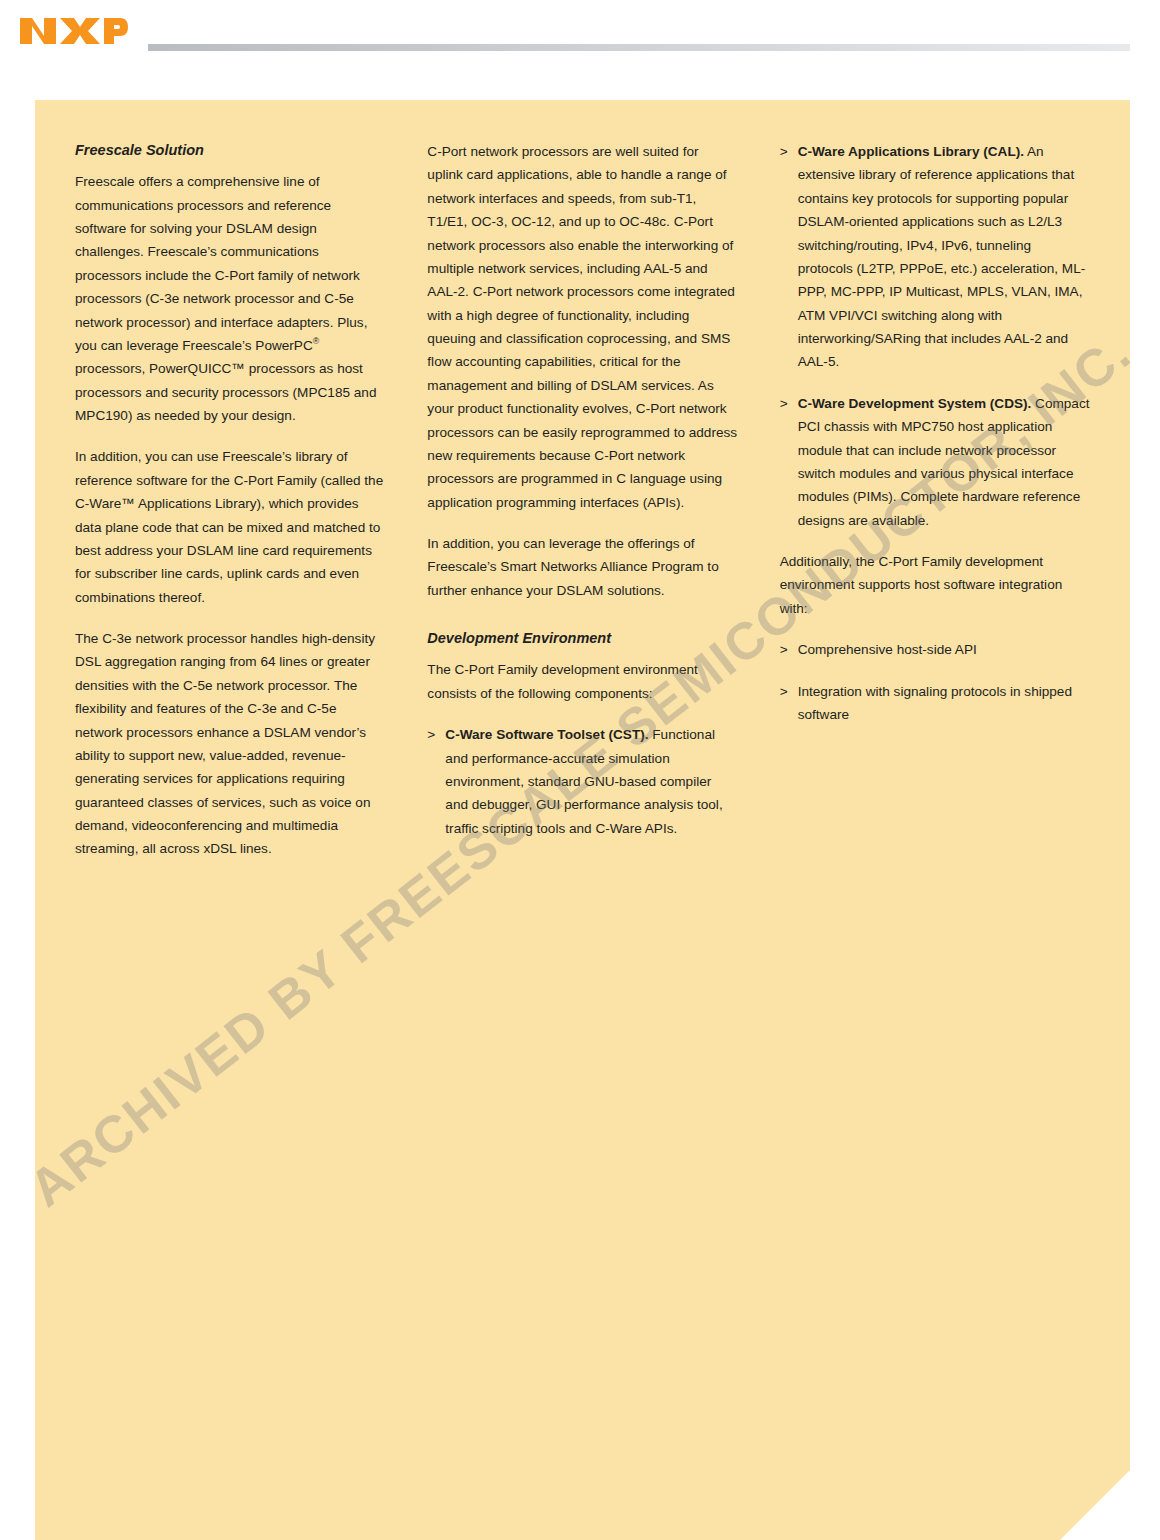Freescale Solution
Freescale offers a comprehensive line of communications processors and reference software for solving your DSLAM design challenges. Freescale’s communications processors include the C-Port family of network processors (C-3e network processor and C-5e network processor) and interface adapters. Plus, you can leverage Freescale’s PowerPC® processors, PowerQUICC™ processors as host processors and security processors (MPC185 and MPC190) as needed by your design.
In addition, you can use Freescale’s library of reference software for the C-Port Family (called the C-Ware™ Applications Library), which provides data plane code that can be mixed and matched to best address your DSLAM line card requirements for subscriber line cards, uplink cards and even combinations thereof.
The C-3e network processor handles high-density DSL aggregation ranging from 64 lines or greater densities with the C-5e network processor. The flexibility and features of the C-3e and C-5e network processors enhance a DSLAM vendor’s ability to support new, value-added, revenue-generating services for applications requiring guaranteed classes of services, such as voice on demand, videoconferencing and multimedia streaming, all across xDSL lines.
C-Port network processors are well suited for uplink card applications, able to handle a range of network interfaces and speeds, from sub-T1, T1/E1, OC-3, OC-12, and up to OC-48c. C-Port network processors also enable the interworking of multiple network services, including AAL-5 and AAL-2. C-Port network processors come integrated with a high degree of functionality, including queuing and classification coprocessing, and SMS flow accounting capabilities, critical for the management and billing of DSLAM services. As your product functionality evolves, C-Port network processors can be easily reprogrammed to address new requirements because C-Port network processors are programmed in C language using application programming interfaces (APIs).
In addition, you can leverage the offerings of Freescale’s Smart Networks Alliance Program to further enhance your DSLAM solutions.
Development Environment
The C-Port Family development environment consists of the following components:
C-Ware Software Toolset (CST). Functional and performance-accurate simulation environment, standard GNU-based compiler and debugger, GUI performance analysis tool, traffic scripting tools and C-Ware APIs.
C-Ware Applications Library (CAL). An extensive library of reference applications that contains key protocols for supporting popular DSLAM-oriented applications such as L2/L3 switching/routing, IPv4, IPv6, tunneling protocols (L2TP, PPPoE, etc.) acceleration, ML-PPP, MC-PPP, IP Multicast, MPLS, VLAN, IMA, ATM VPI/VCI switching along with interworking/SARing that includes AAL-2 and AAL-5.
C-Ware Development System (CDS). Compact PCI chassis with MPC750 host application module that can include network processor switch modules and various physical interface modules (PIMs). Complete hardware reference designs are available.
Additionally, the C-Port Family development environment supports host software integration with:
Comprehensive host-side API
Integration with signaling protocols in shipped software
ARCHIVED BY FREESCALE SEMICONDUCTOR, INC.